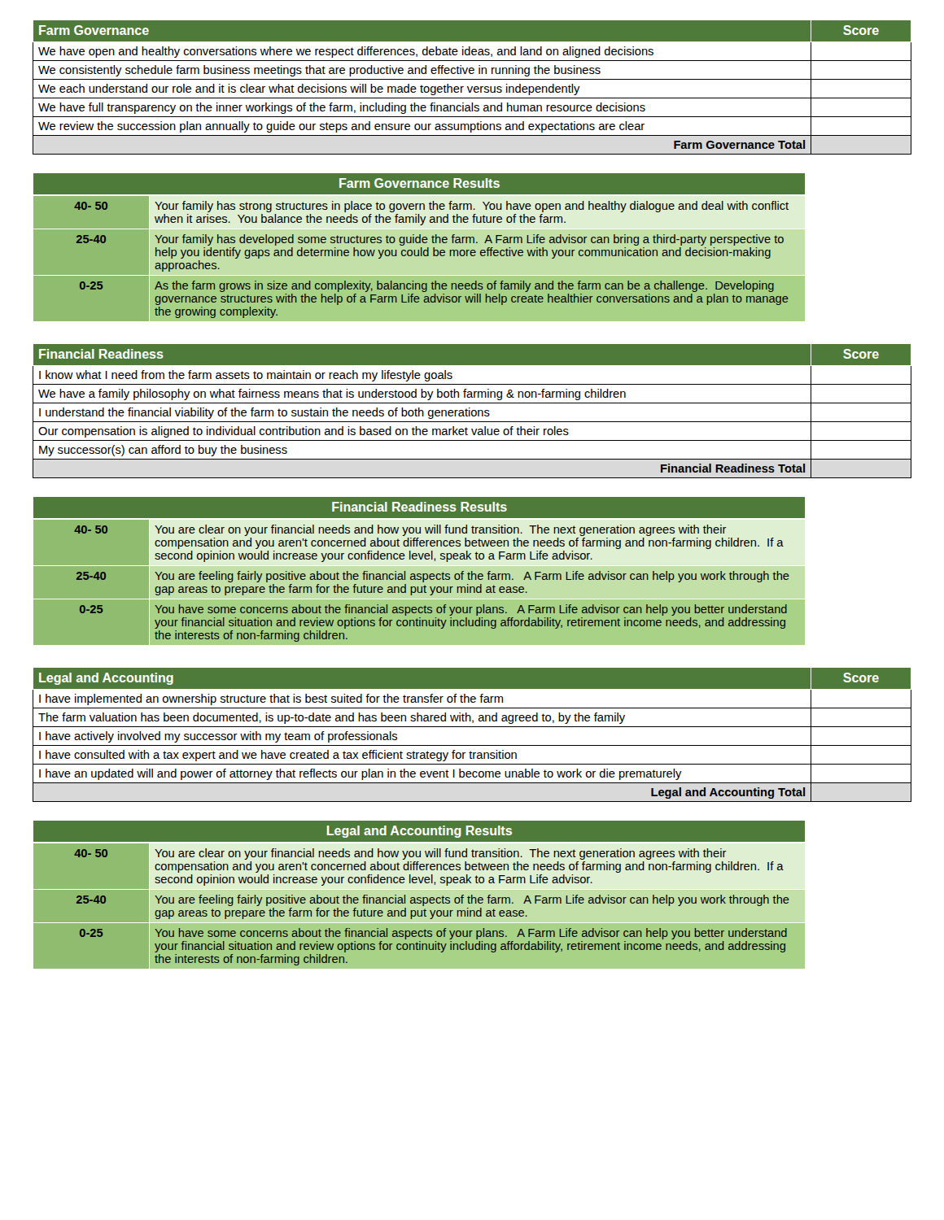| Farm Governance | Score |
| --- | --- |
| We have open and healthy conversations where we respect differences, debate ideas, and land on aligned decisions | |
| We consistently schedule farm business meetings that are productive and effective in running the business | |
| We each understand our role and it is clear what decisions will be made together versus independently | |
| We have full transparency on the inner workings of the farm, including the financials and human resource decisions | |
| We review the succession plan annually to guide our steps and ensure our assumptions and expectations are clear | |
| Farm Governance Total | |
Farm Governance Results
| 40- 50 | Your family has strong structures in place to govern the farm. You have open and healthy dialogue and deal with conflict when it arises. You balance the needs of the family and the future of the farm. |
| 25-40 | Your family has developed some structures to guide the farm. A Farm Life advisor can bring a third-party perspective to help you identify gaps and determine how you could be more effective with your communication and decision-making approaches. |
| 0-25 | As the farm grows in size and complexity, balancing the needs of family and the farm can be a challenge. Developing governance structures with the help of a Farm Life advisor will help create healthier conversations and a plan to manage the growing complexity. |
| Financial Readiness | Score |
| --- | --- |
| I know what I need from the farm assets to maintain or reach my lifestyle goals | |
| We have a family philosophy on what fairness means that is understood by both farming & non-farming children | |
| I understand the financial viability of the farm to sustain the needs of both generations | |
| Our compensation is aligned to individual contribution and is based on the market value of their roles | |
| My successor(s) can afford to buy the business | |
| Financial Readiness Total | |
Financial Readiness Results
| 40- 50 | You are clear on your financial needs and how you will fund transition. The next generation agrees with their compensation and you aren't concerned about differences between the needs of farming and non-farming children. If a second opinion would increase your confidence level, speak to a Farm Life advisor. |
| 25-40 | You are feeling fairly positive about the financial aspects of the farm. A Farm Life advisor can help you work through the gap areas to prepare the farm for the future and put your mind at ease. |
| 0-25 | You have some concerns about the financial aspects of your plans. A Farm Life advisor can help you better understand your financial situation and review options for continuity including affordability, retirement income needs, and addressing the interests of non-farming children. |
| Legal and Accounting | Score |
| --- | --- |
| I have implemented an ownership structure that is best suited for the transfer of the farm | |
| The farm valuation has been documented, is up-to-date and has been shared with, and agreed to, by the family | |
| I have actively involved my successor with my team of professionals | |
| I have consulted with a tax expert and we have created a tax efficient strategy for transition | |
| I have an updated will and power of attorney that reflects our plan in the event I become unable to work or die prematurely | |
| Legal and Accounting Total | |
Legal and Accounting Results
| 40- 50 | You are clear on your financial needs and how you will fund transition. The next generation agrees with their compensation and you aren't concerned about differences between the needs of farming and non-farming children. If a second opinion would increase your confidence level, speak to a Farm Life advisor. |
| 25-40 | You are feeling fairly positive about the financial aspects of the farm. A Farm Life advisor can help you work through the gap areas to prepare the farm for the future and put your mind at ease. |
| 0-25 | You have some concerns about the financial aspects of your plans. A Farm Life advisor can help you better understand your financial situation and review options for continuity including affordability, retirement income needs, and addressing the interests of non-farming children. |